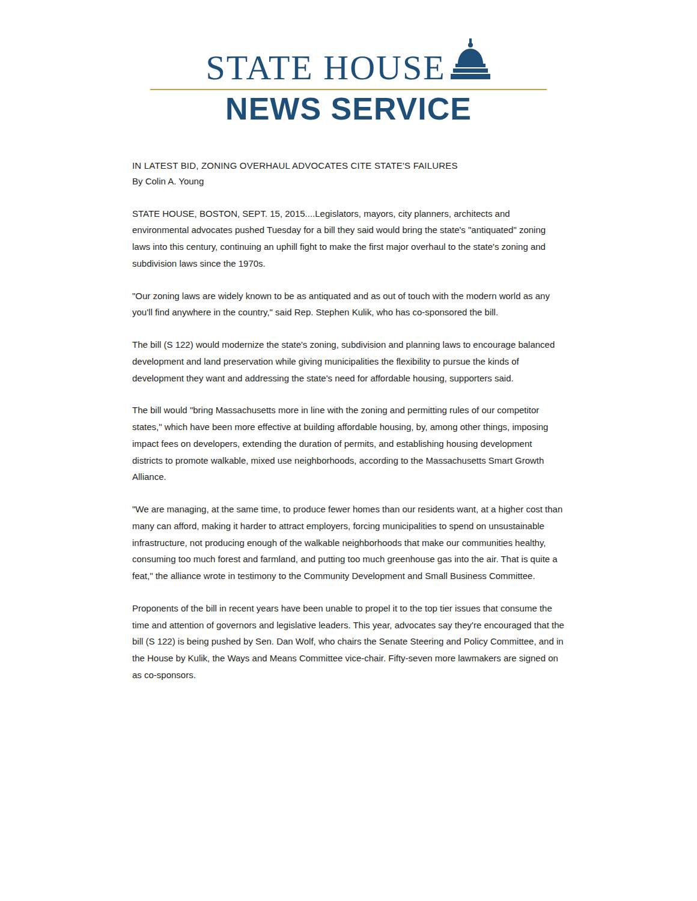STATE HOUSE
NEWS SERVICE
IN LATEST BID, ZONING OVERHAUL ADVOCATES CITE STATE'S FAILURES
By Colin A. Young
State House, Boston, Sept. 15, 2015....Legislators, mayors, city planners, architects and environmental advocates pushed Tuesday for a bill they said would bring the state's "antiquated" zoning laws into this century, continuing an uphill fight to make the first major overhaul to the state's zoning and subdivision laws since the 1970s.
"Our zoning laws are widely known to be as antiquated and as out of touch with the modern world as any you'll find anywhere in the country," said Rep. Stephen Kulik, who has co-sponsored the bill.
The bill (S 122) would modernize the state's zoning, subdivision and planning laws to encourage balanced development and land preservation while giving municipalities the flexibility to pursue the kinds of development they want and addressing the state's need for affordable housing, supporters said.
The bill would "bring Massachusetts more in line with the zoning and permitting rules of our competitor states," which have been more effective at building affordable housing, by, among other things, imposing impact fees on developers, extending the duration of permits, and establishing housing development districts to promote walkable, mixed use neighborhoods, according to the Massachusetts Smart Growth Alliance.
"We are managing, at the same time, to produce fewer homes than our residents want, at a higher cost than many can afford, making it harder to attract employers, forcing municipalities to spend on unsustainable infrastructure, not producing enough of the walkable neighborhoods that make our communities healthy, consuming too much forest and farmland, and putting too much greenhouse gas into the air. That is quite a feat," the alliance wrote in testimony to the Community Development and Small Business Committee.
Proponents of the bill in recent years have been unable to propel it to the top tier issues that consume the time and attention of governors and legislative leaders. This year, advocates say they're encouraged that the bill (S 122) is being pushed by Sen. Dan Wolf, who chairs the Senate Steering and Policy Committee, and in the House by Kulik, the Ways and Means Committee vice-chair. Fifty-seven more lawmakers are signed on as co-sponsors.